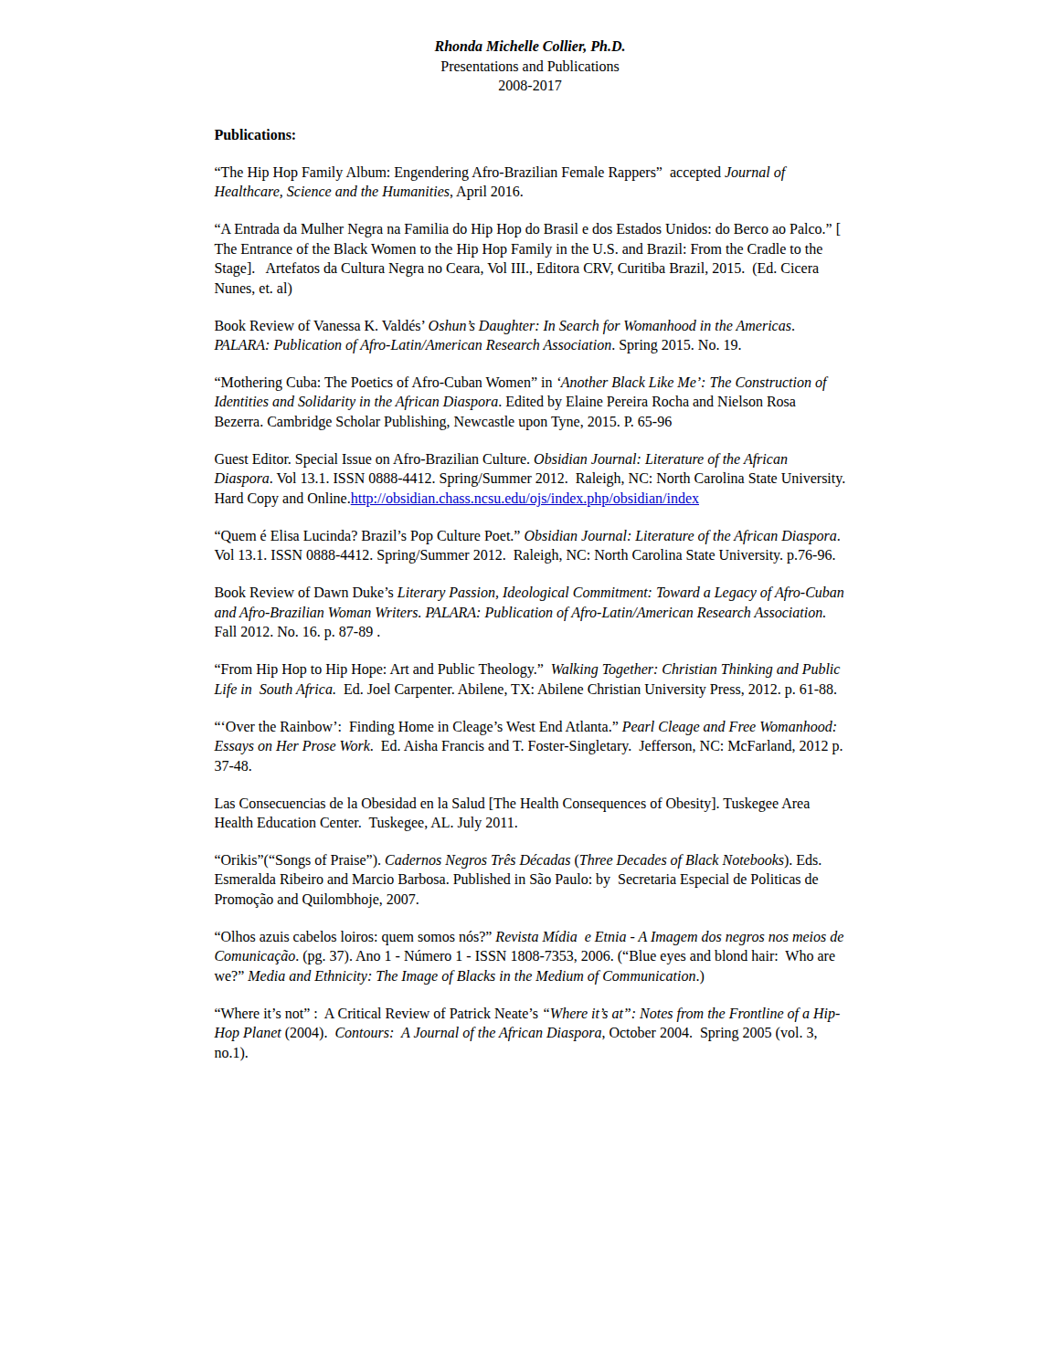Rhonda Michelle Collier, Ph.D.
Presentations and Publications
2008-2017
Publications:
“The Hip Hop Family Album: Engendering Afro-Brazilian Female Rappers” accepted Journal of Healthcare, Science and the Humanities, April 2016.
“A Entrada da Mulher Negra na Familia do Hip Hop do Brasil e dos Estados Unidos: do Berco ao Palco.” [ The Entrance of the Black Women to the Hip Hop Family in the U.S. and Brazil: From the Cradle to the Stage]. Artefatos da Cultura Negra no Ceara, Vol III., Editora CRV, Curitiba Brazil, 2015. (Ed. Cicera Nunes, et. al)
Book Review of Vanessa K. Valdés’ Oshun’s Daughter: In Search for Womanhood in the Americas. PALARA: Publication of Afro-Latin/American Research Association. Spring 2015. No. 19.
“Mothering Cuba: The Poetics of Afro-Cuban Women” in ‘Another Black Like Me’: The Construction of Identities and Solidarity in the African Diaspora. Edited by Elaine Pereira Rocha and Nielson Rosa Bezerra. Cambridge Scholar Publishing, Newcastle upon Tyne, 2015. P. 65-96
Guest Editor. Special Issue on Afro-Brazilian Culture. Obsidian Journal: Literature of the African Diaspora. Vol 13.1. ISSN 0888-4412. Spring/Summer 2012. Raleigh, NC: North Carolina State University. Hard Copy and Online.http://obsidian.chass.ncsu.edu/ojs/index.php/obsidian/index
“Quem é Elisa Lucinda? Brazil’s Pop Culture Poet.” Obsidian Journal: Literature of the African Diaspora. Vol 13.1. ISSN 0888-4412. Spring/Summer 2012. Raleigh, NC: North Carolina State University. p.76-96.
Book Review of Dawn Duke’s Literary Passion, Ideological Commitment: Toward a Legacy of Afro-Cuban and Afro-Brazilian Woman Writers. PALARA: Publication of Afro-Latin/American Research Association. Fall 2012. No. 16. p. 87-89 .
“From Hip Hop to Hip Hope: Art and Public Theology.” Walking Together: Christian Thinking and Public Life in South Africa. Ed. Joel Carpenter. Abilene, TX: Abilene Christian University Press, 2012. p. 61-88.
“‘Over the Rainbow’: Finding Home in Cleage’s West End Atlanta.” Pearl Cleage and Free Womanhood: Essays on Her Prose Work. Ed. Aisha Francis and T. Foster-Singletary. Jefferson, NC: McFarland, 2012 p. 37-48.
Las Consecuencias de la Obesidad en la Salud [The Health Consequences of Obesity]. Tuskegee Area Health Education Center. Tuskegee, AL. July 2011.
“Orikis”(“Songs of Praise”). Cadernos Negros Três Décadas (Three Decades of Black Notebooks). Eds. Esmeralda Ribeiro and Marcio Barbosa. Published in São Paulo: by Secretaria Especial de Politicas de Promoção and Quilombhoje, 2007.
“Olhos azuis cabelos loiros: quem somos nós?” Revista Mídia e Etnia - A Imagem dos negros nos meios de Comunicação. (pg. 37). Ano 1 - Número 1 - ISSN 1808-7353, 2006. (“Blue eyes and blond hair: Who are we?” Media and Ethnicity: The Image of Blacks in the Medium of Communication.)
“Where it’s not” : A Critical Review of Patrick Neate’s “Where it’s at”: Notes from the Frontline of a Hip-Hop Planet (2004). Contours: A Journal of the African Diaspora, October 2004. Spring 2005 (vol. 3, no.1).